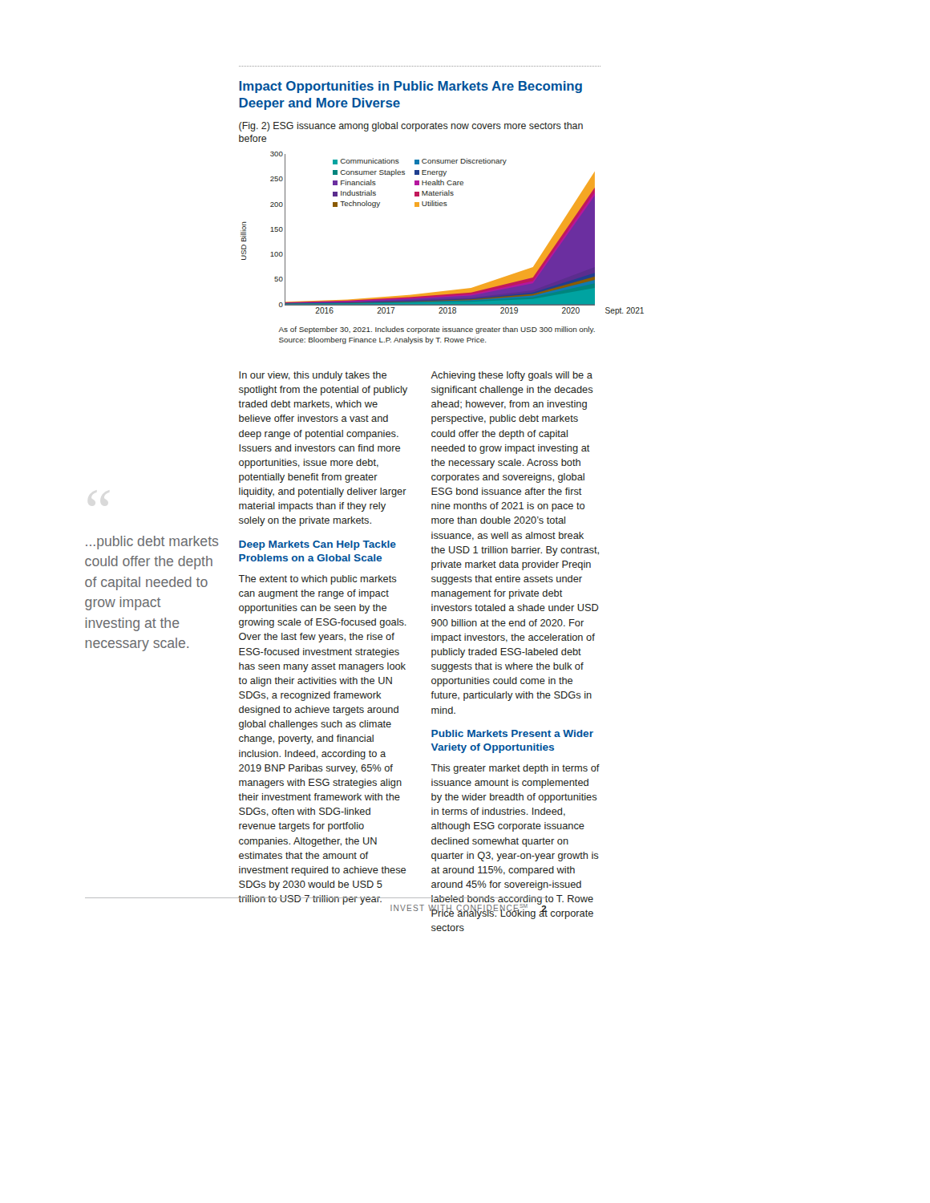Impact Opportunities in Public Markets Are Becoming Deeper and More Diverse
(Fig. 2) ESG issuance among global corporates now covers more sectors than before
USD Billion
300 250 200 150 100 50 0
| Communications | Consumer Discretionary |
| Consumer Staples | Energy |
| Financials | Health Care |
| Industrials | Materials |
| Technology | Utilities |
2016 2017 2018 2019 2020 Sept. 2021
As of September 30, 2021. Includes corporate issuance greater than USD 300 million only.
Source: Bloomberg Finance L.P. Analysis by T. Rowe Price.
“ ...public debt markets could offer the depth of capital needed to grow impact investing at the necessary scale.
In our view, this unduly takes the spotlight from the potential of publicly traded debt markets, which we believe offer investors a vast and deep range of potential companies. Issuers and investors can find more opportunities, issue more debt, potentially benefit from greater liquidity, and potentially deliver larger material impacts than if they rely solely on the private markets.
Deep Markets Can Help Tackle Problems on a Global Scale
The extent to which public markets can augment the range of impact opportunities can be seen by the growing scale of ESG-focused goals. Over the last few years, the rise of ESG-focused investment strategies has seen many asset managers look to align their activities with the UN SDGs, a recognized framework designed to achieve targets around global challenges such as climate change, poverty, and financial inclusion. Indeed, according to a 2019 BNP Paribas survey, 65% of managers with ESG strategies align their investment framework with the SDGs, often with SDG-linked revenue targets for portfolio companies. Altogether, the UN estimates that the amount of investment required to achieve these SDGs by 2030 would be USD 5 trillion to USD 7 trillion per year.
Achieving these lofty goals will be a significant challenge in the decades ahead; however, from an investing perspective, public debt markets could offer the depth of capital needed to grow impact investing at the necessary scale. Across both corporates and sovereigns, global ESG bond issuance after the first nine months of 2021 is on pace to more than double 2020’s total issuance, as well as almost break the USD 1 trillion barrier. By contrast, private market data provider Preqin suggests that entire assets under management for private debt investors totaled a shade under USD 900 billion at the end of 2020. For impact investors, the acceleration of publicly traded ESG-labeled debt suggests that is where the bulk of opportunities could come in the future, particularly with the SDGs in mind.
Public Markets Present a Wider Variety of Opportunities
This greater market depth in terms of issuance amount is complemented by the wider breadth of opportunities in terms of industries. Indeed, although ESG corporate issuance declined somewhat quarter on quarter in Q3, year-on-year growth is at around 115%, compared with around 45% for sovereign-issued labeled bonds according to T. Rowe Price analysis. Looking at corporate sectors
INVEST WITH CONFIDENCESM2